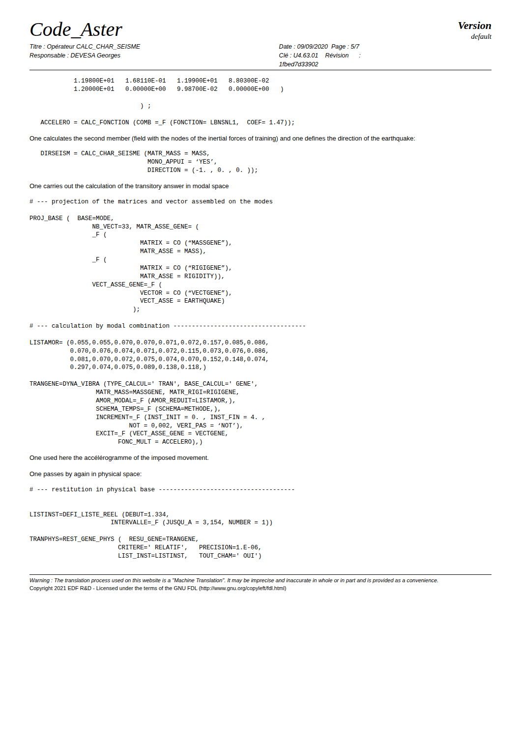Version default
Code_Aster
| Titre : Opérateur CALC_CHAR_SEISME | Date : 09/09/2020 Page : 5/7 |
| Responsable : DEVESA Georges | Clé : U4.63.01 Révision : 1fbed7d33902 |
            1.19800E+01   1.68110E-01   1.19900E+01   8.80300E-02
            1.20000E+01   0.00000E+00   9.98700E-02   0.00000E+00   )

                              ) ;

   ACCELERO = CALC_FONCTION (COMB =_F (FONCTION= LBNSNL1,  COEF= 1.47));
One calculates the second member (field with the nodes of the inertial forces of training) and one defines the direction of the earthquake:
   DIRSEISM = CALC_CHAR_SEISME (MATR_MASS = MASS,
                                MONO_APPUI = ‘YES’,
                                DIRECTION = (-1. , 0. , 0. ));
One carries out the calculation of the transitory answer in modal space
# --- projection of the matrices and vector assembled on the modes

PROJ_BASE (  BASE=MODE,
                 NB_VECT=33, MATR_ASSE_GENE= (
                 _F (
                              MATRIX = CO (“MASSGENE”),
                              MATR_ASSE = MASS),
                 _F (
                              MATRIX = CO (“RIGIGENE”),
                              MATR_ASSE = RIGIDITY)),
                 VECT_ASSE_GENE=_F (
                              VECTOR = CO (“VECTGENE”),
                              VECT_ASSE = EARTHQUAKE)
                            );

# --- calculation by modal combination ------------------------------------

LISTAMOR= (0.055,0.055,0.070,0.070,0.071,0.072,0.157,0.085,0.086,
           0.070,0.076,0.074,0.071,0.072,0.115,0.073,0.076,0.086,
           0.081,0.070,0.072,0.075,0.074,0.070,0.152,0.148,0.074,
           0.297,0.074,0.075,0.089,0.138,0.118,)

TRANGENE=DYNA_VIBRA (TYPE_CALCUL=' TRAN', BASE_CALCUL=' GENE',
                  MATR_MASS=MASSGENE, MATR_RIGI=RIGIGENE,
                  AMOR_MODAL=_F (AMOR_REDUIT=LISTAMOR,),
                  SCHEMA_TEMPS=_F (SCHEMA=METHODE,),
                  INCREMENT=_F (INST_INIT = 0. , INST_FIN = 4. ,
                           NOT = 0,002, VERI_PAS = ‘NOT’),
                  EXCIT=_F (VECT_ASSE_GENE = VECTGENE,
                        FONC_MULT = ACCELERO),)
One used here the accélérogramme of the imposed movement.
One passes by again in physical space:
# --- restitution in physical base -------------------------------------


LISTINST=DEFI_LISTE_REEL (DEBUT=1.334,
                      INTERVALLE=_F (JUSQU_A = 3,154, NUMBER = 1))

TRANPHYS=REST_GENE_PHYS (  RESU_GENE=TRANGENE,
                        CRITERE=' RELATIF',   PRECISION=1.E-06,
                        LIST_INST=LISTINST,   TOUT_CHAM=' OUI')
Warning : The translation process used on this website is a "Machine Translation". It may be imprecise and inaccurate in whole or in part and is provided as a convenience.
Copyright 2021 EDF R&D - Licensed under the terms of the GNU FDL (http://www.gnu.org/copyleft/fdl.html)